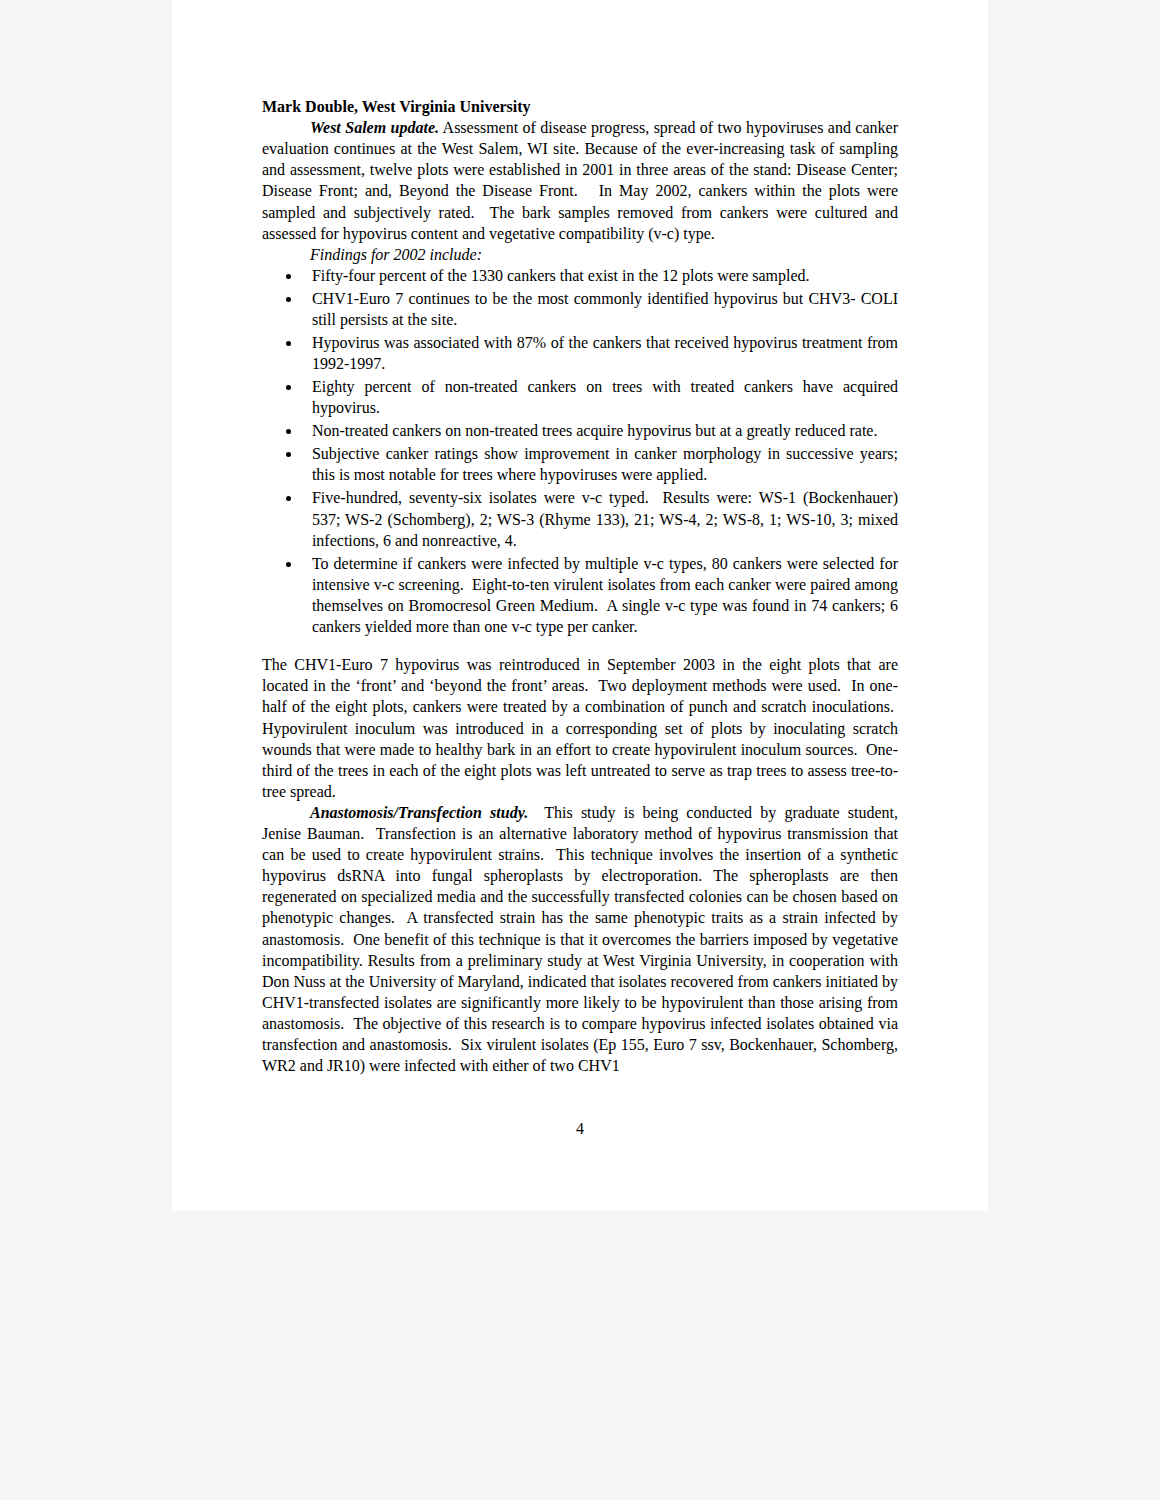Mark Double, West Virginia University
West Salem update. Assessment of disease progress, spread of two hypoviruses and canker evaluation continues at the West Salem, WI site. Because of the ever-increasing task of sampling and assessment, twelve plots were established in 2001 in three areas of the stand: Disease Center; Disease Front; and, Beyond the Disease Front. In May 2002, cankers within the plots were sampled and subjectively rated. The bark samples removed from cankers were cultured and assessed for hypovirus content and vegetative compatibility (v-c) type.
Findings for 2002 include:
Fifty-four percent of the 1330 cankers that exist in the 12 plots were sampled.
CHV1-Euro 7 continues to be the most commonly identified hypovirus but CHV3- COLI still persists at the site.
Hypovirus was associated with 87% of the cankers that received hypovirus treatment from 1992-1997.
Eighty percent of non-treated cankers on trees with treated cankers have acquired hypovirus.
Non-treated cankers on non-treated trees acquire hypovirus but at a greatly reduced rate.
Subjective canker ratings show improvement in canker morphology in successive years; this is most notable for trees where hypoviruses were applied.
Five-hundred, seventy-six isolates were v-c typed. Results were: WS-1 (Bockenhauer) 537; WS-2 (Schomberg), 2; WS-3 (Rhyme 133), 21; WS-4, 2; WS-8, 1; WS-10, 3; mixed infections, 6 and nonreactive, 4.
To determine if cankers were infected by multiple v-c types, 80 cankers were selected for intensive v-c screening. Eight-to-ten virulent isolates from each canker were paired among themselves on Bromocresol Green Medium. A single v-c type was found in 74 cankers; 6 cankers yielded more than one v-c type per canker.
The CHV1-Euro 7 hypovirus was reintroduced in September 2003 in the eight plots that are located in the ‘front’ and ‘beyond the front’ areas. Two deployment methods were used. In one-half of the eight plots, cankers were treated by a combination of punch and scratch inoculations. Hypovirulent inoculum was introduced in a corresponding set of plots by inoculating scratch wounds that were made to healthy bark in an effort to create hypovirulent inoculum sources. One-third of the trees in each of the eight plots was left untreated to serve as trap trees to assess tree-to-tree spread.
Anastomosis/Transfection study. This study is being conducted by graduate student, Jenise Bauman. Transfection is an alternative laboratory method of hypovirus transmission that can be used to create hypovirulent strains. This technique involves the insertion of a synthetic hypovirus dsRNA into fungal spheroplasts by electroporation. The spheroplasts are then regenerated on specialized media and the successfully transfected colonies can be chosen based on phenotypic changes. A transfected strain has the same phenotypic traits as a strain infected by anastomosis. One benefit of this technique is that it overcomes the barriers imposed by vegetative incompatibility. Results from a preliminary study at West Virginia University, in cooperation with Don Nuss at the University of Maryland, indicated that isolates recovered from cankers initiated by CHV1-transfected isolates are significantly more likely to be hypovirulent than those arising from anastomosis. The objective of this research is to compare hypovirus infected isolates obtained via transfection and anastomosis. Six virulent isolates (Ep 155, Euro 7 ssv, Bockenhauer, Schomberg, WR2 and JR10) were infected with either of two CHV1
4